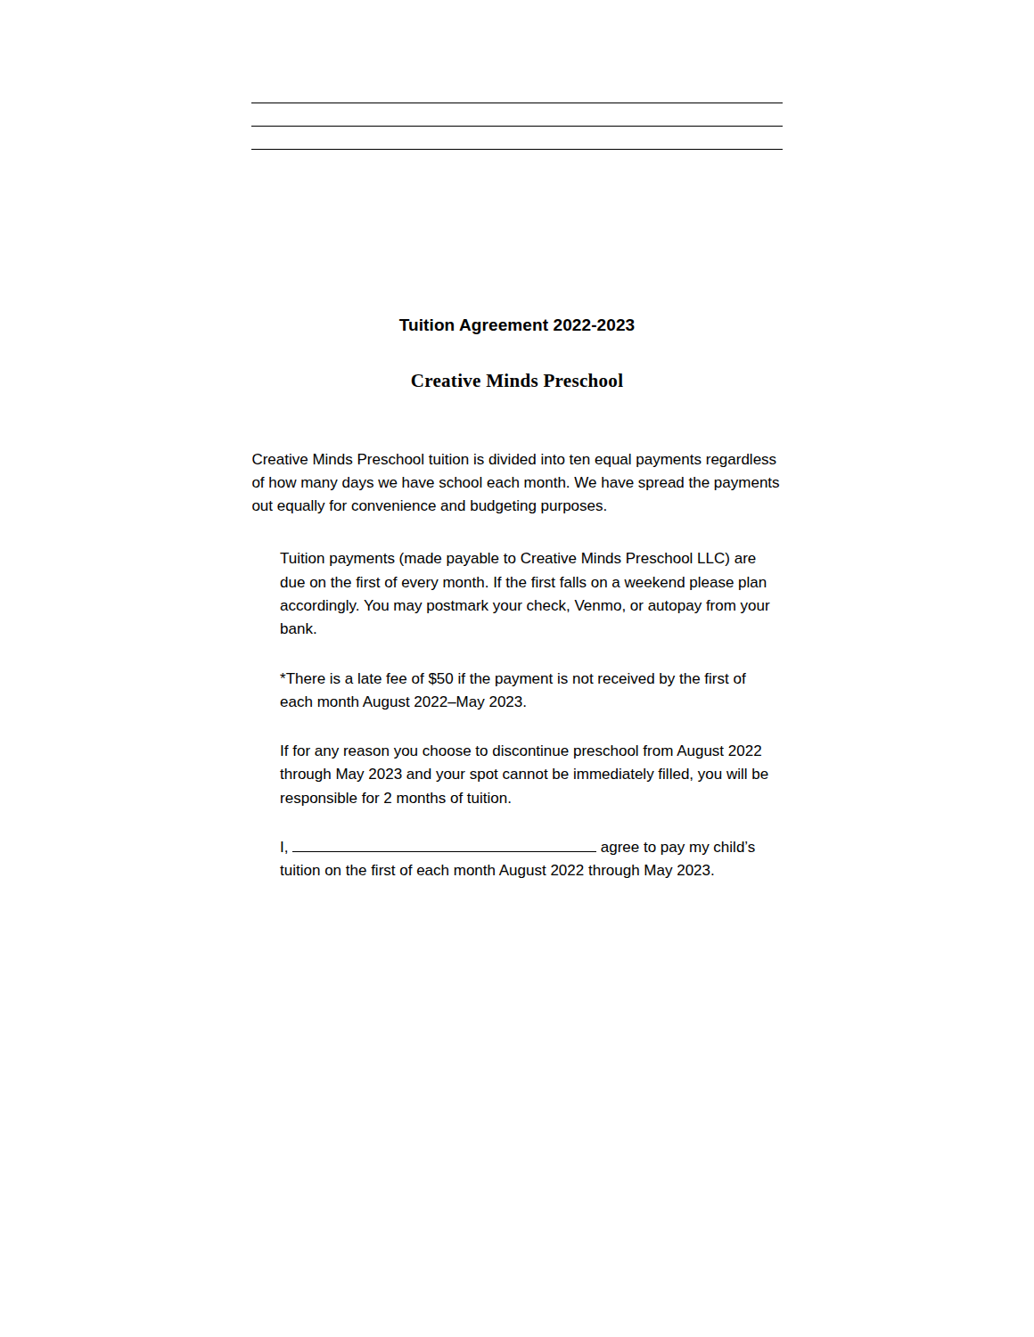Tuition Agreement 2022-2023
Creative Minds Preschool
Creative Minds Preschool tuition is divided into ten equal payments regardless of how many days we have school each month. We have spread the payments out equally for convenience and budgeting purposes.
Tuition payments (made payable to Creative Minds Preschool LLC) are due on the first of every month. If the first falls on a weekend please plan accordingly. You may postmark your check, Venmo, or autopay from your bank.
*There is a late fee of $50 if the payment is not received by the first of each month August 2022–May 2023.
If for any reason you choose to discontinue preschool from August 2022 through May 2023 and your spot cannot be immediately filled, you will be responsible for 2 months of tuition.
I, agree to pay my child’s tuition on the first of each month August 2022 through May 2023.